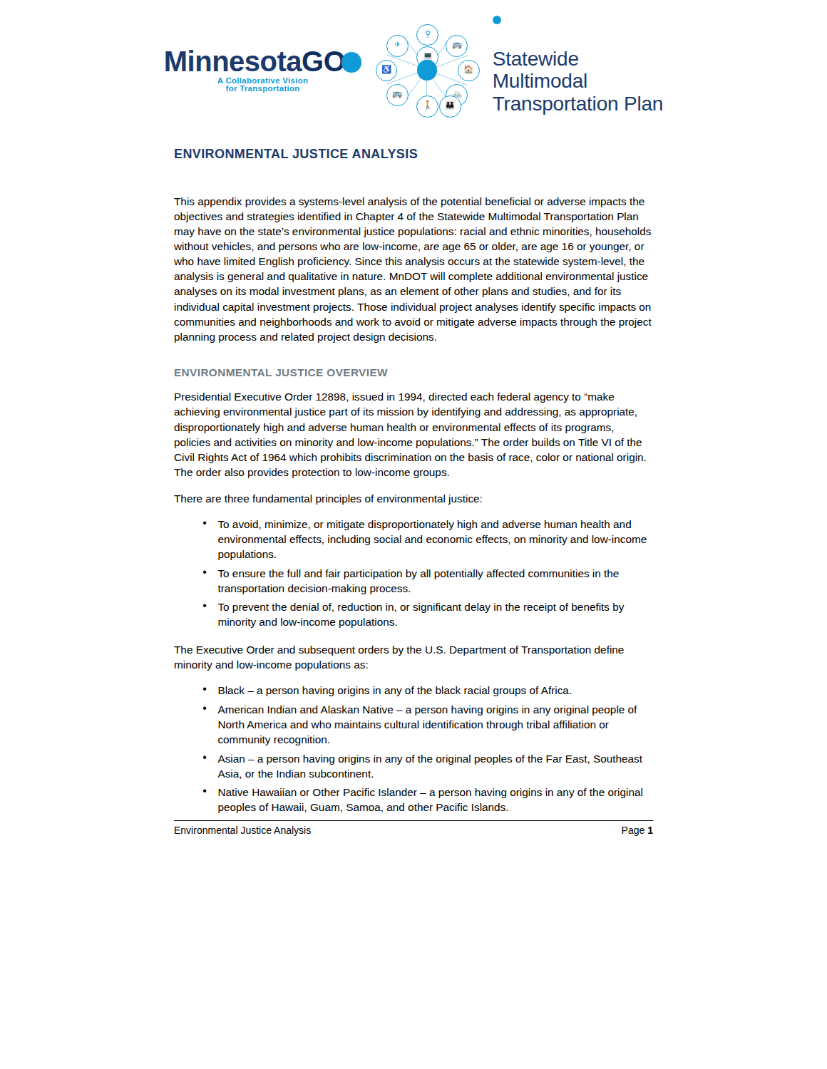MinnesotaGO
A Collaborative Vision for Transportation
⚲
✈
🚌
💻
♿
🏠
🚌
🚲
🚶
👪
Statewide Multimodal Transportation Plan
ENVIRONMENTAL JUSTICE ANALYSIS
This appendix provides a systems-level analysis of the potential beneficial or adverse impacts the objectives and strategies identified in Chapter 4 of the Statewide Multimodal Transportation Plan may have on the state’s environmental justice populations: racial and ethnic minorities, households without vehicles, and persons who are low-income, are age 65 or older, are age 16 or younger, or who have limited English proficiency. Since this analysis occurs at the statewide system-level, the analysis is general and qualitative in nature. MnDOT will complete additional environmental justice analyses on its modal investment plans, as an element of other plans and studies, and for its individual capital investment projects. Those individual project analyses identify specific impacts on communities and neighborhoods and work to avoid or mitigate adverse impacts through the project planning process and related project design decisions.
ENVIRONMENTAL JUSTICE OVERVIEW
Presidential Executive Order 12898, issued in 1994, directed each federal agency to “make achieving environmental justice part of its mission by identifying and addressing, as appropriate, disproportionately high and adverse human health or environmental effects of its programs, policies and activities on minority and low-income populations.” The order builds on Title VI of the Civil Rights Act of 1964 which prohibits discrimination on the basis of race, color or national origin. The order also provides protection to low-income groups.
There are three fundamental principles of environmental justice:
To avoid, minimize, or mitigate disproportionately high and adverse human health and environmental effects, including social and economic effects, on minority and low-income populations.
To ensure the full and fair participation by all potentially affected communities in the transportation decision-making process.
To prevent the denial of, reduction in, or significant delay in the receipt of benefits by minority and low-income populations.
The Executive Order and subsequent orders by the U.S. Department of Transportation define minority and low-income populations as:
Black – a person having origins in any of the black racial groups of Africa.
American Indian and Alaskan Native – a person having origins in any original people of North America and who maintains cultural identification through tribal affiliation or community recognition.
Asian – a person having origins in any of the original peoples of the Far East, Southeast Asia, or the Indian subcontinent.
Native Hawaiian or Other Pacific Islander – a person having origins in any of the original peoples of Hawaii, Guam, Samoa, and other Pacific Islands.
Environmental Justice Analysis
Page 1